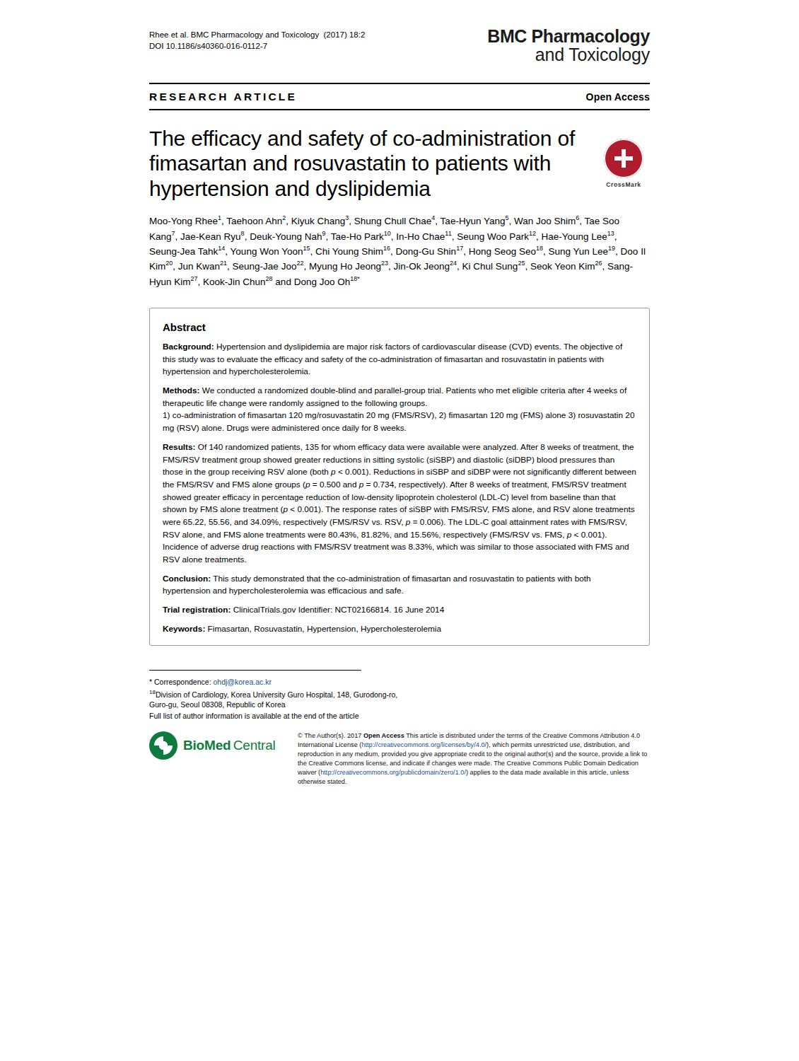Rhee et al. BMC Pharmacology and Toxicology (2017) 18:2
DOI 10.1186/s40360-016-0112-7
BMC Pharmacology
and Toxicology
Research Article
Open Access
CrossMark
The efficacy and safety of co-administration of fimasartan and rosuvastatin to patients with hypertension and dyslipidemia
Moo-Yong Rhee1, Taehoon Ahn2, Kiyuk Chang3, Shung Chull Chae4, Tae-Hyun Yang5, Wan Joo Shim6, Tae Soo Kang7, Jae-Kean Ryu8, Deuk-Young Nah9, Tae-Ho Park10, In-Ho Chae11, Seung Woo Park12, Hae-Young Lee13, Seung-Jea Tahk14, Young Won Yoon15, Chi Young Shim16, Dong-Gu Shin17, Hong Seog Seo18, Sung Yun Lee19, Doo Il Kim20, Jun Kwan21, Seung-Jae Joo22, Myung Ho Jeong23, Jin-Ok Jeong24, Ki Chul Sung25, Seok Yeon Kim26, Sang-Hyun Kim27, Kook-Jin Chun28 and Dong Joo Oh18*
Abstract
Background: Hypertension and dyslipidemia are major risk factors of cardiovascular disease (CVD) events. The objective of this study was to evaluate the efficacy and safety of the co-administration of fimasartan and rosuvastatin in patients with hypertension and hypercholesterolemia.
Methods: We conducted a randomized double-blind and parallel-group trial. Patients who met eligible criteria after 4 weeks of therapeutic life change were randomly assigned to the following groups.
1) co-administration of fimasartan 120 mg/rosuvastatin 20 mg (FMS/RSV), 2) fimasartan 120 mg (FMS) alone 3) rosuvastatin 20 mg (RSV) alone. Drugs were administered once daily for 8 weeks.
Results: Of 140 randomized patients, 135 for whom efficacy data were available were analyzed. After 8 weeks of treatment, the FMS/RSV treatment group showed greater reductions in sitting systolic (siSBP) and diastolic (siDBP) blood pressures than those in the group receiving RSV alone (both p < 0.001). Reductions in siSBP and siDBP were not significantly different between the FMS/RSV and FMS alone groups (p = 0.500 and p = 0.734, respectively). After 8 weeks of treatment, FMS/RSV treatment showed greater efficacy in percentage reduction of low-density lipoprotein cholesterol (LDL-C) level from baseline than that shown by FMS alone treatment (p < 0.001). The response rates of siSBP with FMS/RSV, FMS alone, and RSV alone treatments were 65.22, 55.56, and 34.09%, respectively (FMS/RSV vs. RSV, p = 0.006). The LDL-C goal attainment rates with FMS/RSV, RSV alone, and FMS alone treatments were 80.43%, 81.82%, and 15.56%, respectively (FMS/RSV vs. FMS, p < 0.001). Incidence of adverse drug reactions with FMS/RSV treatment was 8.33%, which was similar to those associated with FMS and RSV alone treatments.
Conclusion: This study demonstrated that the co-administration of fimasartan and rosuvastatin to patients with both hypertension and hypercholesterolemia was efficacious and safe.
Trial registration: ClinicalTrials.gov Identifier: NCT02166814. 16 June 2014
Keywords: Fimasartan, Rosuvastatin, Hypertension, Hypercholesterolemia
* Correspondence: ohdj@korea.ac.kr
18Division of Cardiology, Korea University Guro Hospital, 148, Gurodong-ro,
Guro-gu, Seoul 08308, Republic of Korea
Full list of author information is available at the end of the article
BioMed Central
© The Author(s). 2017 Open Access This article is distributed under the terms of the Creative Commons Attribution 4.0 International License (http://creativecommons.org/licenses/by/4.0/), which permits unrestricted use, distribution, and reproduction in any medium, provided you give appropriate credit to the original author(s) and the source, provide a link to the Creative Commons license, and indicate if changes were made. The Creative Commons Public Domain Dedication waiver (http://creativecommons.org/publicdomain/zero/1.0/) applies to the data made available in this article, unless otherwise stated.